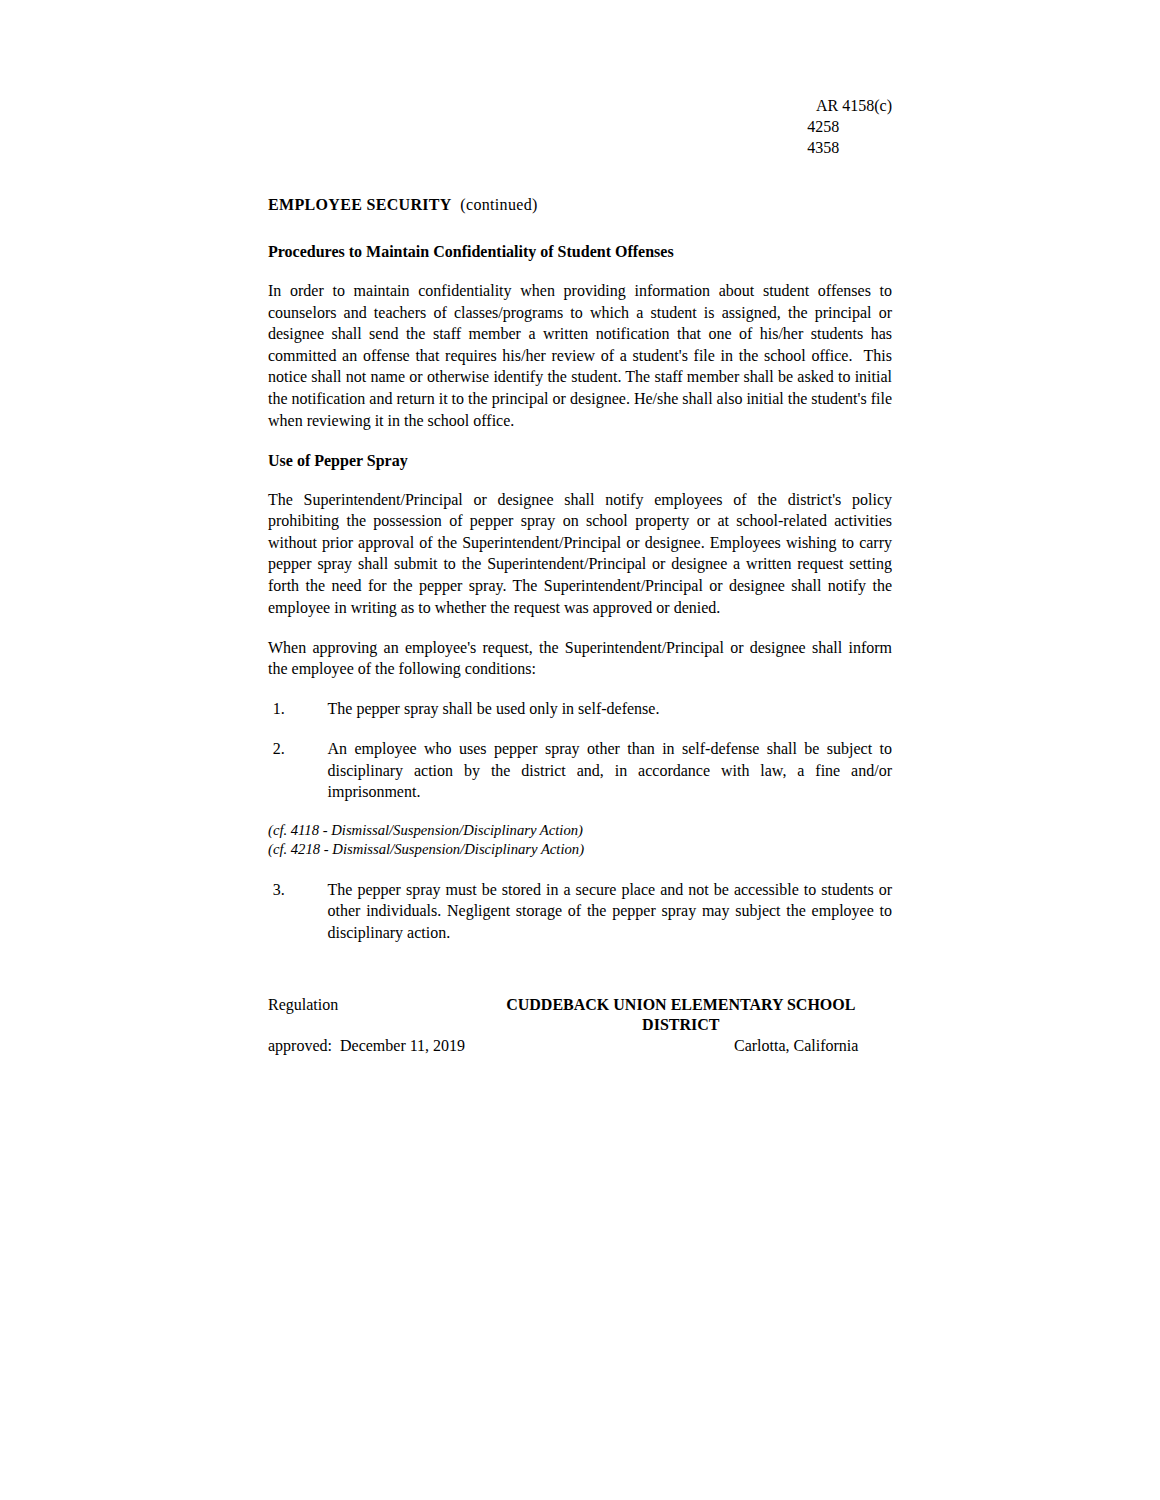AR 4158(c)
4258
4358
EMPLOYEE SECURITY (continued)
Procedures to Maintain Confidentiality of Student Offenses
In order to maintain confidentiality when providing information about student offenses to counselors and teachers of classes/programs to which a student is assigned, the principal or designee shall send the staff member a written notification that one of his/her students has committed an offense that requires his/her review of a student's file in the school office. This notice shall not name or otherwise identify the student. The staff member shall be asked to initial the notification and return it to the principal or designee. He/she shall also initial the student's file when reviewing it in the school office.
Use of Pepper Spray
The Superintendent/Principal or designee shall notify employees of the district's policy prohibiting the possession of pepper spray on school property or at school-related activities without prior approval of the Superintendent/Principal or designee. Employees wishing to carry pepper spray shall submit to the Superintendent/Principal or designee a written request setting forth the need for the pepper spray. The Superintendent/Principal or designee shall notify the employee in writing as to whether the request was approved or denied.
When approving an employee's request, the Superintendent/Principal or designee shall inform the employee of the following conditions:
1.
The pepper spray shall be used only in self-defense.
2.
An employee who uses pepper spray other than in self-defense shall be subject to disciplinary action by the district and, in accordance with law, a fine and/or imprisonment.
(cf. 4118 - Dismissal/Suspension/Disciplinary Action)
(cf. 4218 - Dismissal/Suspension/Disciplinary Action)
3.
The pepper spray must be stored in a secure place and not be accessible to students or other individuals. Negligent storage of the pepper spray may subject the employee to disciplinary action.
Regulation
CUDDEBACK UNION ELEMENTARY SCHOOL DISTRICT
approved: December 11, 2019
Carlotta, California